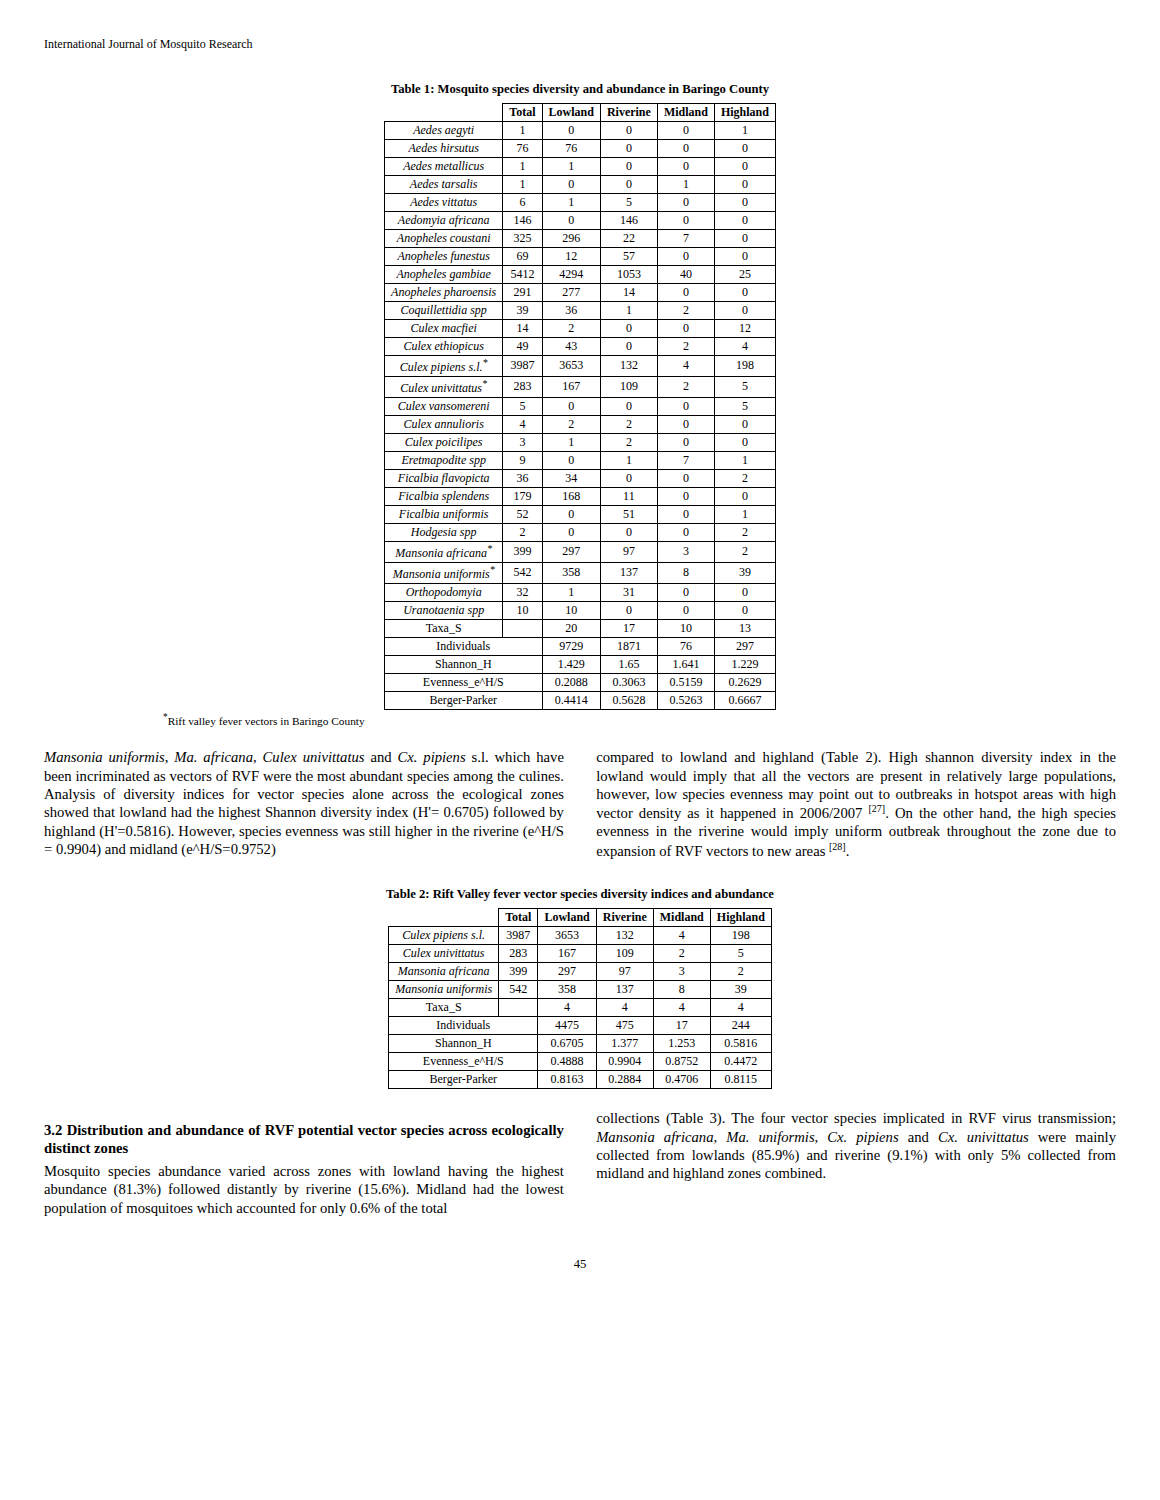International Journal of Mosquito Research
Table 1: Mosquito species diversity and abundance in Baringo County
| | Total | Lowland | Riverine | Midland | Highland |
| --- | --- | --- | --- | --- | --- |
| Aedes aegyti | 1 | 0 | 0 | 0 | 1 |
| Aedes hirsutus | 76 | 76 | 0 | 0 | 0 |
| Aedes metallicus | 1 | 1 | 0 | 0 | 0 |
| Aedes tarsalis | 1 | 0 | 0 | 1 | 0 |
| Aedes vittatus | 6 | 1 | 5 | 0 | 0 |
| Aedomyia africana | 146 | 0 | 146 | 0 | 0 |
| Anopheles coustani | 325 | 296 | 22 | 7 | 0 |
| Anopheles funestus | 69 | 12 | 57 | 0 | 0 |
| Anopheles gambiae | 5412 | 4294 | 1053 | 40 | 25 |
| Anopheles pharoensis | 291 | 277 | 14 | 0 | 0 |
| Coquillettidia spp | 39 | 36 | 1 | 2 | 0 |
| Culex macfiei | 14 | 2 | 0 | 0 | 12 |
| Culex ethiopicus | 49 | 43 | 0 | 2 | 4 |
| Culex pipiens s.l. * | 3987 | 3653 | 132 | 4 | 198 |
| Culex univittatus * | 283 | 167 | 109 | 2 | 5 |
| Culex vansomereni | 5 | 0 | 0 | 0 | 5 |
| Culex annulioris | 4 | 2 | 2 | 0 | 0 |
| Culex poicilipes | 3 | 1 | 2 | 0 | 0 |
| Eretmapodite spp | 9 | 0 | 1 | 7 | 1 |
| Ficalbia flavopicta | 36 | 34 | 0 | 0 | 2 |
| Ficalbia splendens | 179 | 168 | 11 | 0 | 0 |
| Ficalbia uniformis | 52 | 0 | 51 | 0 | 1 |
| Hodgesia spp | 2 | 0 | 0 | 0 | 2 |
| Mansonia africana * | 399 | 297 | 97 | 3 | 2 |
| Mansonia uniformis * | 542 | 358 | 137 | 8 | 39 |
| Orthopodomyia | 32 | 1 | 31 | 0 | 0 |
| Uranotaenia spp | 10 | 10 | 0 | 0 | 0 |
| Taxa_S | | 20 | 17 | 10 | 13 |
| Individuals | 9729 | 1871 | 76 | 297 |
| Shannon_H | 1.429 | 1.65 | 1.641 | 1.229 |
| Evenness_e^H/S | 0.2088 | 0.3063 | 0.5159 | 0.2629 |
| Berger-Parker | 0.4414 | 0.5628 | 0.5263 | 0.6667 |
*Rift valley fever vectors in Baringo County
Mansonia uniformis, Ma. africana, Culex univittatus and Cx. pipiens s.l. which have been incriminated as vectors of RVF were the most abundant species among the culines. Analysis of diversity indices for vector species alone across the ecological zones showed that lowland had the highest Shannon diversity index (H'= 0.6705) followed by highland (H'=0.5816). However, species evenness was still higher in the riverine (e^H/S = 0.9904) and midland (e^H/S=0.9752)
compared to lowland and highland (Table 2). High shannon diversity index in the lowland would imply that all the vectors are present in relatively large populations, however, low species evenness may point out to outbreaks in hotspot areas with high vector density as it happened in 2006/2007 [27]. On the other hand, the high species evenness in the riverine would imply uniform outbreak throughout the zone due to expansion of RVF vectors to new areas [28].
Table 2: Rift Valley fever vector species diversity indices and abundance
| | Total | Lowland | Riverine | Midland | Highland |
| --- | --- | --- | --- | --- | --- |
| Culex pipiens s.l. | 3987 | 3653 | 132 | 4 | 198 |
| Culex univittatus | 283 | 167 | 109 | 2 | 5 |
| Mansonia africana | 399 | 297 | 97 | 3 | 2 |
| Mansonia uniformis | 542 | 358 | 137 | 8 | 39 |
| Taxa_S | | 4 | 4 | 4 | 4 |
| Individuals | 4475 | 475 | 17 | 244 |
| Shannon_H | 0.6705 | 1.377 | 1.253 | 0.5816 |
| Evenness_e^H/S | 0.4888 | 0.9904 | 0.8752 | 0.4472 |
| Berger-Parker | 0.8163 | 0.2884 | 0.4706 | 0.8115 |
3.2 Distribution and abundance of RVF potential vector species across ecologically distinct zones
Mosquito species abundance varied across zones with lowland having the highest abundance (81.3%) followed distantly by riverine (15.6%). Midland had the lowest population of mosquitoes which accounted for only 0.6% of the total
collections (Table 3). The four vector species implicated in RVF virus transmission; Mansonia africana, Ma. uniformis, Cx. pipiens and Cx. univittatus were mainly collected from lowlands (85.9%) and riverine (9.1%) with only 5% collected from midland and highland zones combined.
45